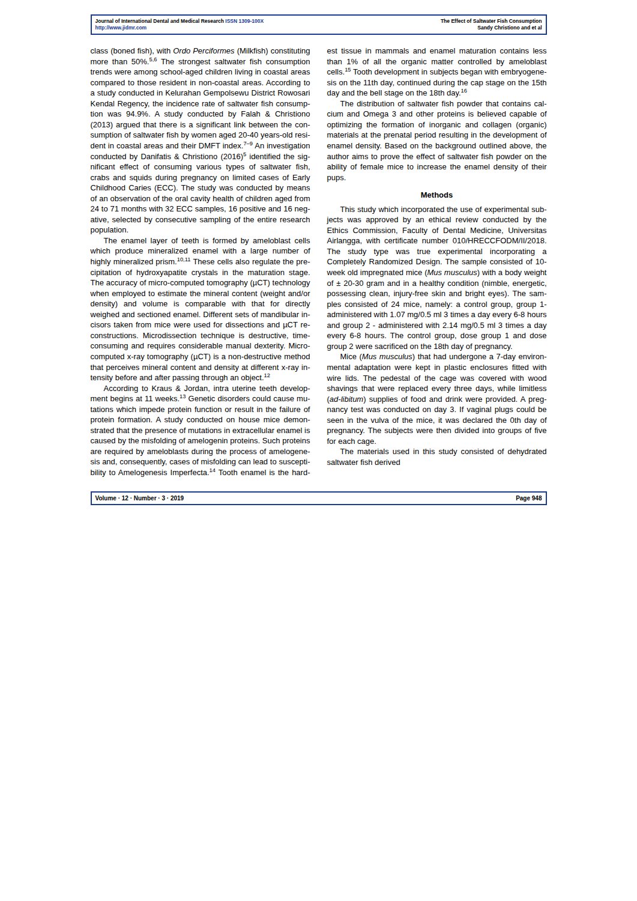| Journal of International Dental and Medical Research ISSN 1309-100X | The Effect of Saltwater Fish Consumption |
| http://www.jidmr.com | Sandy Christiono and et al |
class (boned fish), with Ordo Perciformes (Milkfish) constituting more than 50%.5,6 The strongest saltwater fish consumption trends were among school-aged children living in coastal areas compared to those resident in non-coastal areas. According to a study conducted in Kelurahan Gempolsewu District Rowosari Kendal Regency, the incidence rate of saltwater fish consumption was 94.9%. A study conducted by Falah & Christiono (2013) argued that there is a significant link between the consumption of saltwater fish by women aged 20-40 years-old resident in coastal areas and their DMFT index.7–9 An investigation conducted by Danifatis & Christiono (2016)5 identified the significant effect of consuming various types of saltwater fish, crabs and squids during pregnancy on limited cases of Early Childhood Caries (ECC). The study was conducted by means of an observation of the oral cavity health of children aged from 24 to 71 months with 32 ECC samples, 16 positive and 16 negative, selected by consecutive sampling of the entire research population.
The enamel layer of teeth is formed by ameloblast cells which produce mineralized enamel with a large number of highly mineralized prism.10,11 These cells also regulate the precipitation of hydroxyapatite crystals in the maturation stage. The accuracy of micro-computed tomography (µCT) technology when employed to estimate the mineral content (weight and/or density) and volume is comparable with that for directly weighed and sectioned enamel. Different sets of mandibular incisors taken from mice were used for dissections and µCT reconstructions. Microdissection technique is destructive, time-consuming and requires considerable manual dexterity. Micro-computed x-ray tomography (µCT) is a non-destructive method that perceives mineral content and density at different x-ray intensity before and after passing through an object.12
According to Kraus & Jordan, intra uterine teeth development begins at 11 weeks.13 Genetic disorders could cause mutations which impede protein function or result in the failure of protein formation. A study conducted on house mice demonstrated that the presence of mutations in extracellular enamel is caused by the misfolding of amelogenin proteins. Such proteins are required by ameloblasts during the process of amelogenesis and, consequently, cases of misfolding can lead to susceptibility to Amelogenesis Imperfecta.14 Tooth enamel is the hardest tissue in mammals and enamel maturation contains less than 1% of all the organic matter controlled by ameloblast cells.15 Tooth development in subjects began with embryogenesis on the 11th day, continued during the cap stage on the 15th day and the bell stage on the 18th day.16
The distribution of saltwater fish powder that contains calcium and Omega 3 and other proteins is believed capable of optimizing the formation of inorganic and collagen (organic) materials at the prenatal period resulting in the development of enamel density. Based on the background outlined above, the author aims to prove the effect of saltwater fish powder on the ability of female mice to increase the enamel density of their pups.
Methods
This study which incorporated the use of experimental subjects was approved by an ethical review conducted by the Ethics Commission, Faculty of Dental Medicine, Universitas Airlangga, with certificate number 010/HRECCFODM/II/2018. The study type was true experimental incorporating a Completely Randomized Design. The sample consisted of 10-week old impregnated mice (Mus musculus) with a body weight of ± 20-30 gram and in a healthy condition (nimble, energetic, possessing clean, injury-free skin and bright eyes). The samples consisted of 24 mice, namely: a control group, group 1- administered with 1.07 mg/0.5 ml 3 times a day every 6-8 hours and group 2 - administered with 2.14 mg/0.5 ml 3 times a day every 6-8 hours. The control group, dose group 1 and dose group 2 were sacrificed on the 18th day of pregnancy.
Mice (Mus musculus) that had undergone a 7-day environmental adaptation were kept in plastic enclosures fitted with wire lids. The pedestal of the cage was covered with wood shavings that were replaced every three days, while limitless (ad-libitum) supplies of food and drink were provided. A pregnancy test was conducted on day 3. If vaginal plugs could be seen in the vulva of the mice, it was declared the 0th day of pregnancy. The subjects were then divided into groups of five for each cage.
The materials used in this study consisted of dehydrated saltwater fish derived
| Volume · 12 · Number · 3 · 2019 | Page 948 |